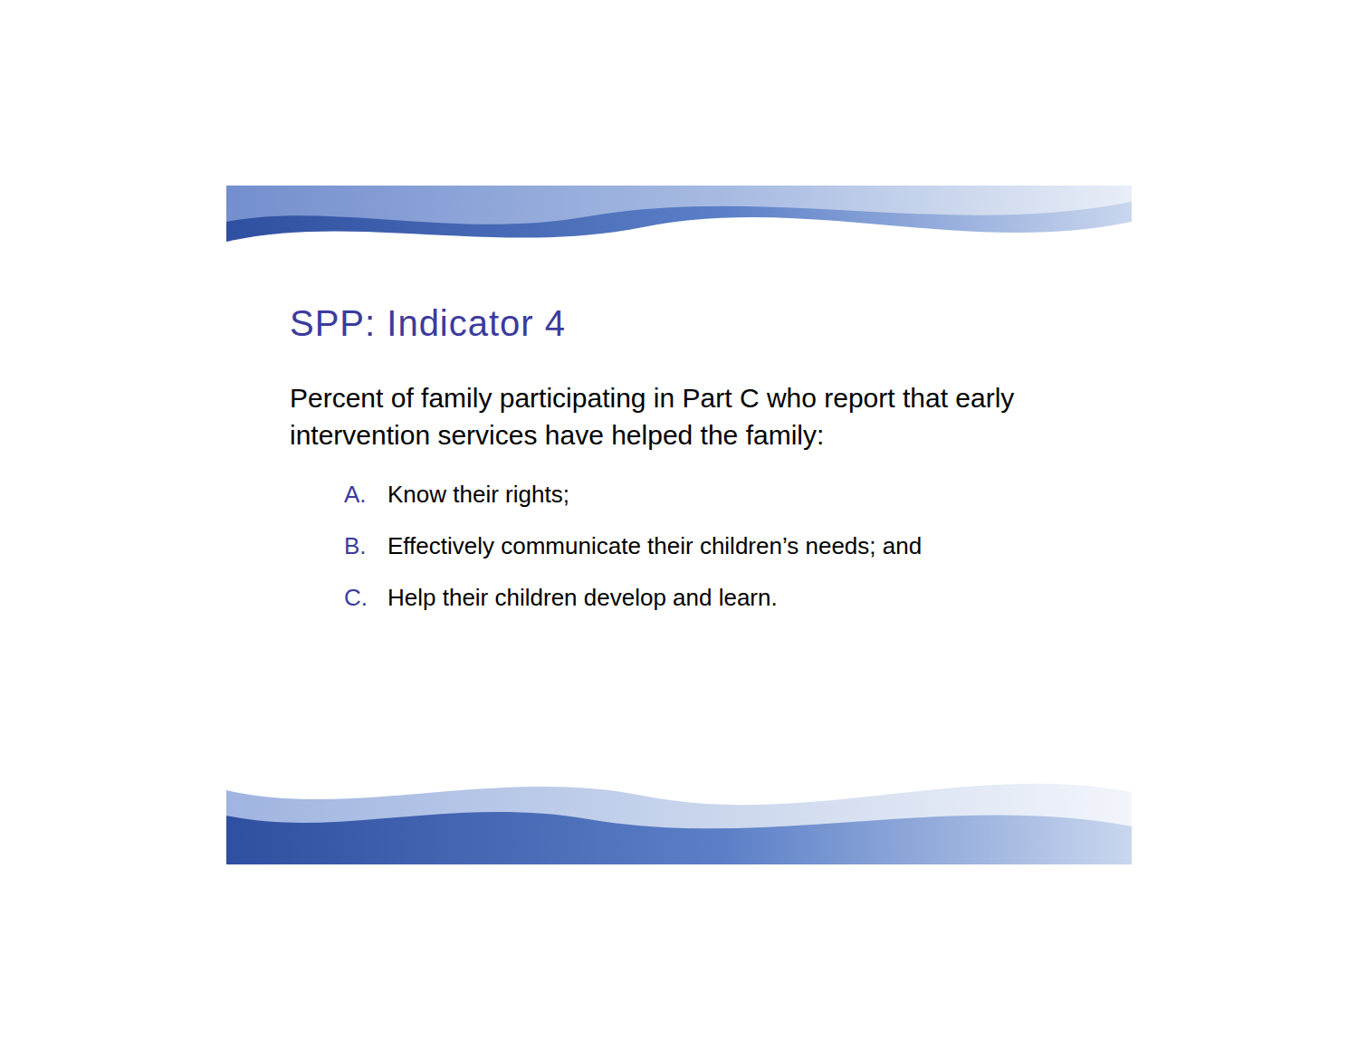SPP: Indicator 4
Percent of family participating in Part C who report that early intervention services have helped the family:
A. Know their rights;
B. Effectively communicate their children’s needs; and
C. Help their children develop and learn.